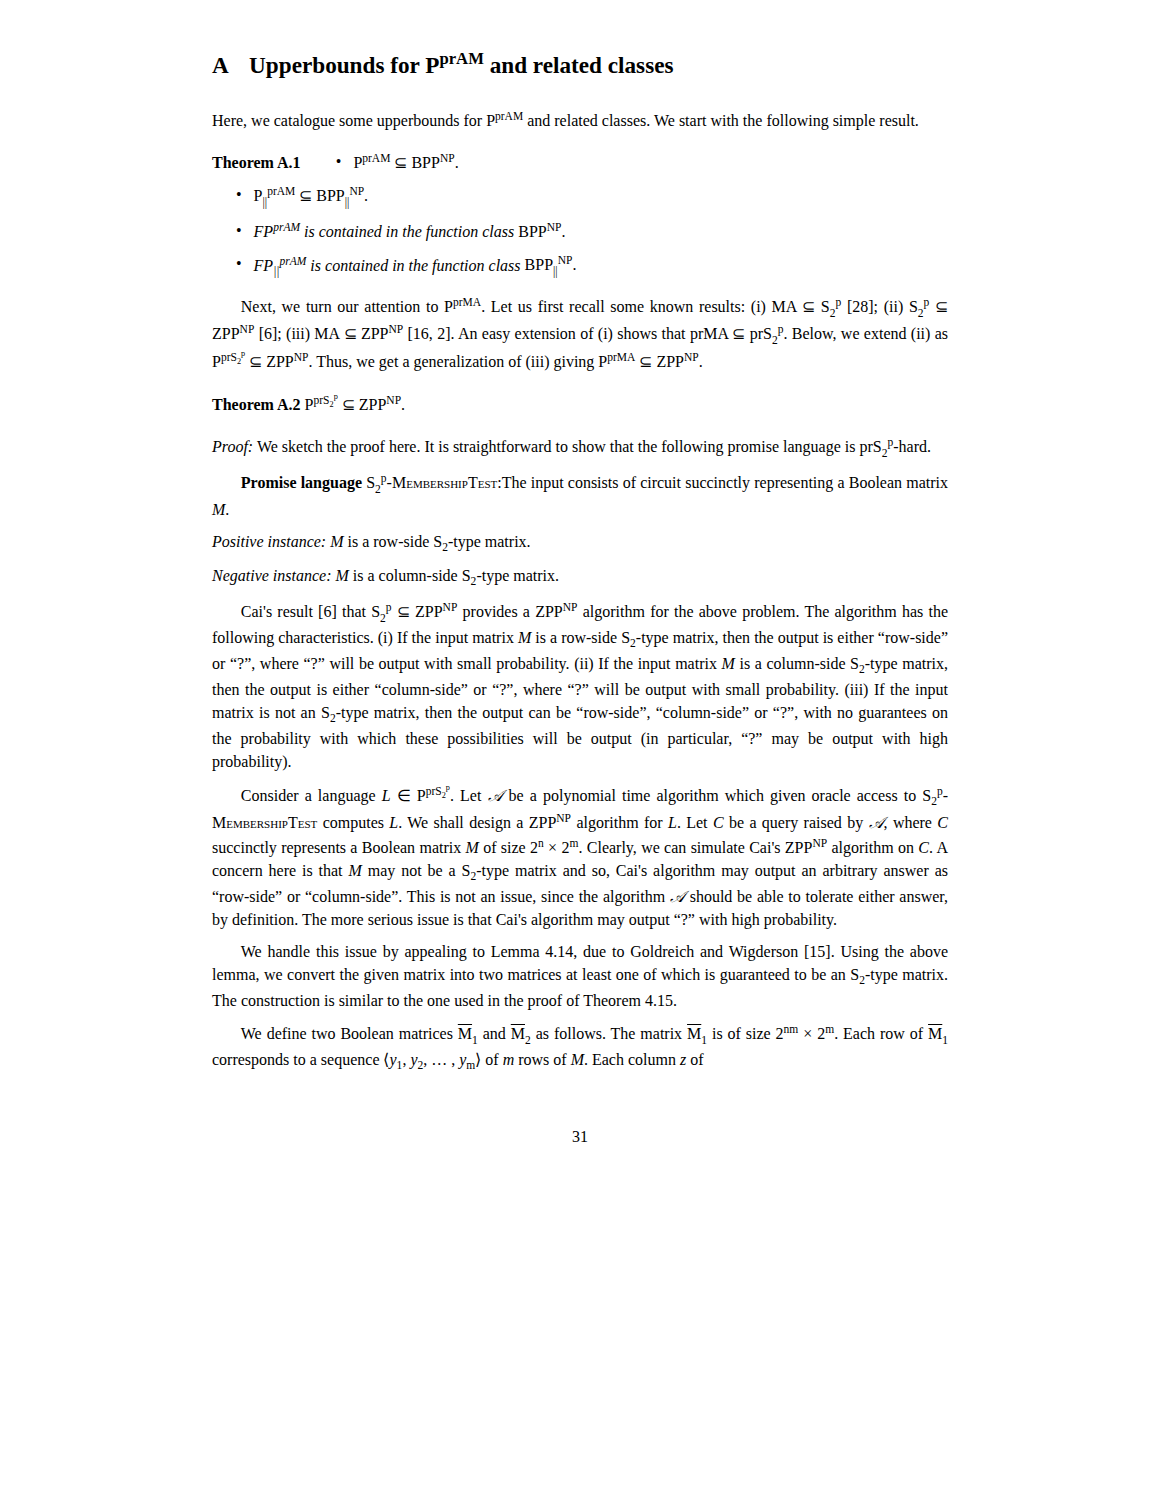AUpperbounds for PprAM and related classes
Here, we catalogue some upperbounds for PprAM and related classes. We start with the following simple result.
Theorem A.1 PprAM ⊆ BPPNP.
P||prAM ⊆ BPP||NP.
FPprAM is contained in the function class BPPNP.
FP||prAM is contained in the function class BPP||NP.
Next, we turn our attention to PprMA. Let us first recall some known results: (i) MA ⊆ S2p [28]; (ii) S2p ⊆ ZPPNP [6]; (iii) MA ⊆ ZPPNP [16, 2]. An easy extension of (i) shows that prMA ⊆ prS2p. Below, we extend (ii) as PprS2p ⊆ ZPPNP. Thus, we get a generalization of (iii) giving PprMA ⊆ ZPPNP.
Theorem A.2 PprS2p ⊆ ZPPNP.
Proof: We sketch the proof here. It is straightforward to show that the following promise language is prS2p-hard.
Promise language S2p-MembershipTest:The input consists of circuit succinctly representing a Boolean matrix M.
Positive instance: M is a row-side S2-type matrix.
Negative instance: M is a column-side S2-type matrix.
Cai's result [6] that S2p ⊆ ZPPNP provides a ZPPNP algorithm for the above problem. The algorithm has the following characteristics. (i) If the input matrix M is a row-side S2-type matrix, then the output is either “row-side” or “?”, where “?” will be output with small probability. (ii) If the input matrix M is a column-side S2-type matrix, then the output is either “column-side” or “?”, where “?” will be output with small probability. (iii) If the input matrix is not an S2-type matrix, then the output can be “row-side”, “column-side” or “?”, with no guarantees on the probability with which these possibilities will be output (in particular, “?” may be output with high probability).
Consider a language L ∈ PprS2p. Let 𝒜 be a polynomial time algorithm which given oracle access to S2p-MembershipTest computes L. We shall design a ZPPNP algorithm for L. Let C be a query raised by 𝒜, where C succinctly represents a Boolean matrix M of size 2n × 2m. Clearly, we can simulate Cai's ZPPNP algorithm on C. A concern here is that M may not be a S2-type matrix and so, Cai's algorithm may output an arbitrary answer as “row-side” or “column-side”. This is not an issue, since the algorithm 𝒜 should be able to tolerate either answer, by definition. The more serious issue is that Cai's algorithm may output “?” with high probability.
We handle this issue by appealing to Lemma 4.14, due to Goldreich and Wigderson [15]. Using the above lemma, we convert the given matrix into two matrices at least one of which is guaranteed to be an S2-type matrix. The construction is similar to the one used in the proof of Theorem 4.15.
We define two Boolean matrices M1 and M2 as follows. The matrix M1 is of size 2nm × 2m. Each row of M1 corresponds to a sequence ⟨y1, y2, … , ym⟩ of m rows of M. Each column z of
31